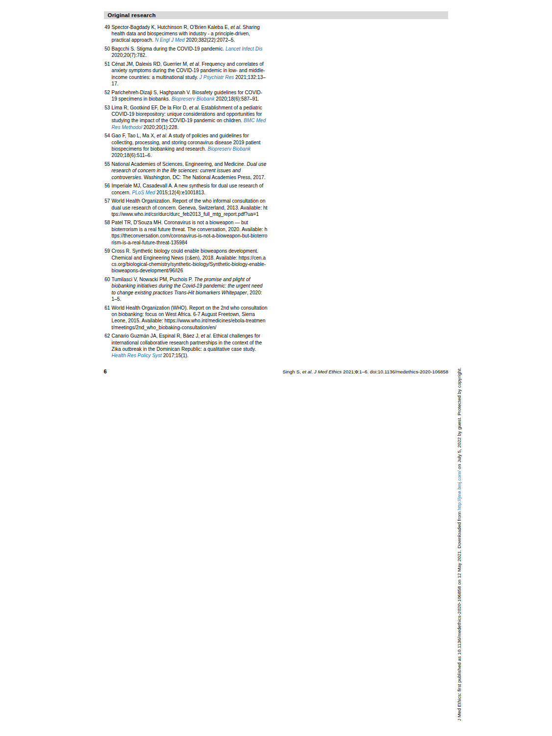Original research
49 Spector-Bagdady K, Hutchinson R, O'Brien Kaleba E, et al. Sharing health data and biospecimens with industry - a principle-driven, practical approach. N Engl J Med 2020;382(22):2072–5.
50 Bagcchi S. Stigma during the COVID-19 pandemic. Lancet Infect Dis 2020;20(7):782.
51 Cénat JM, Dalexis RD, Guerrier M, et al. Frequency and correlates of anxiety symptoms during the COVID-19 pandemic in low- and middle-income countries: a multinational study. J Psychiatr Res 2021;132:13–17.
52 Parichehreh-Dizaji S, Haghpanah V. Biosafety guidelines for COVID-19 specimens in biobanks. Biopreserv Biobank 2020;18(6):587–91.
53 Lima R, Gootkind EF, De la Flor D, et al. Establishment of a pediatric COVID-19 biorepository: unique considerations and opportunities for studying the impact of the COVID-19 pandemic on children. BMC Med Res Methodol 2020;20(1):228.
54 Gao F, Tao L, Ma X, et al. A study of policies and guidelines for collecting, processing, and storing coronavirus disease 2019 patient biospecimens for biobanking and research. Biopreserv Biobank 2020;18(6):511–6.
55 National Academies of Sciences, Engineering, and Medicine. Dual use research of concern in the life sciences: current issues and controversies. Washington, DC: The National Academies Press, 2017.
56 Imperiale MJ, Casadevall A. A new synthesis for dual use research of concern. PLoS Med 2015;12(4):e1001813.
57 World Health Organization. Report of the who informal consultation on dual use research of concern. Geneva, Switzerland, 2013. Available: https://www.who.int/csr/durc/durc_feb2013_full_mtg_report.pdf?ua=1
58 Patel TR, D'Souza MH. Coronavirus is not a bioweapon — but bioterrorism is a real future threat. The conversation, 2020. Available: https://theconversation.com/coronavirus-is-not-a-bioweapon-but-bioterrorism-is-a-real-future-threat-135984
59 Cross R. Synthetic biology could enable bioweapons development. Chemical and Engineering News (c&en), 2018. Available: https://cen.acs.org/biological-chemistry/synthetic-biology/Synthetic-biology-enable-bioweapons-development/96/i26
60 Tumilasci V, Nowacki PM, Puchois P. The promise and plight of biobanking initiatives during the Covid-19 pandemic: the urgent need to change existing practices Trans-Hit biomarkers Whitepaper, 2020: 1–5.
61 World Health Organization (WHO). Report on the 2nd who consultation on biobanking: focus on West Africa. 6-7 August Freetown, Sierra Leone, 2015. Available: https://www.who.int/medicines/ebola-treatment/meetings/2nd_who_biobaking-consultation/en/
62 Canario Guzmán JA, Espinal R, Báez J, et al. Ethical challenges for international collaborative research partnerships in the context of the Zika outbreak in the Dominican Republic: a qualitative case study. Health Res Policy Syst 2017;15(1).
6
Singh S, et al. J Med Ethics 2021;0:1–6. doi:10.1136/medethics-2020-106858
J Med Ethics: first published as 10.1136/medethics-2020-106858 on 12 May 2021. Downloaded from http://jme.bmj.com/ on July 5, 2022 by guest. Protected by copyright.